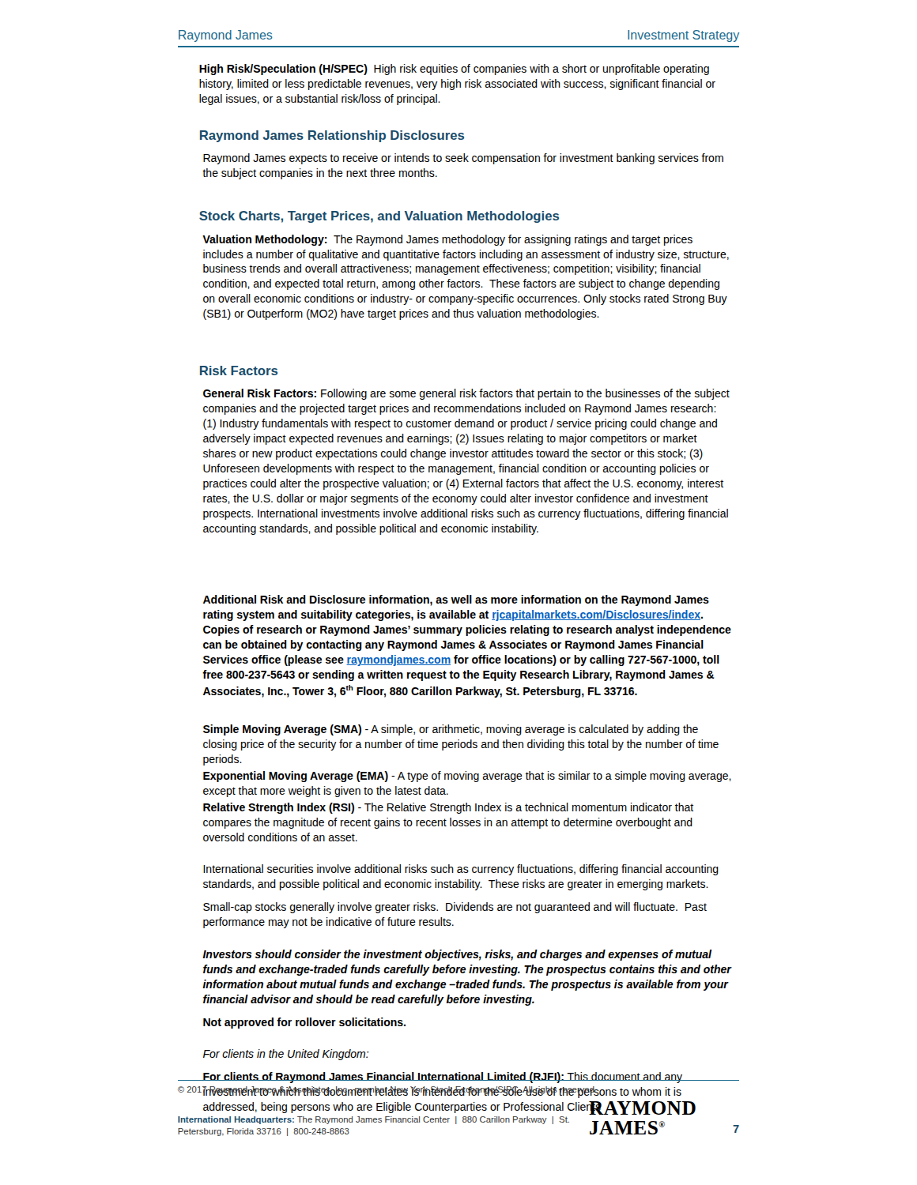Raymond James Investment Strategy
High Risk/Speculation (H/SPEC) High risk equities of companies with a short or unprofitable operating history, limited or less predictable revenues, very high risk associated with success, significant financial or legal issues, or a substantial risk/loss of principal.
Raymond James Relationship Disclosures
Raymond James expects to receive or intends to seek compensation for investment banking services from the subject companies in the next three months.
Stock Charts, Target Prices, and Valuation Methodologies
Valuation Methodology: The Raymond James methodology for assigning ratings and target prices includes a number of qualitative and quantitative factors including an assessment of industry size, structure, business trends and overall attractiveness; management effectiveness; competition; visibility; financial condition, and expected total return, among other factors. These factors are subject to change depending on overall economic conditions or industry- or company-specific occurrences. Only stocks rated Strong Buy (SB1) or Outperform (MO2) have target prices and thus valuation methodologies.
Risk Factors
General Risk Factors: Following are some general risk factors that pertain to the businesses of the subject companies and the projected target prices and recommendations included on Raymond James research: (1) Industry fundamentals with respect to customer demand or product / service pricing could change and adversely impact expected revenues and earnings; (2) Issues relating to major competitors or market shares or new product expectations could change investor attitudes toward the sector or this stock; (3) Unforeseen developments with respect to the management, financial condition or accounting policies or practices could alter the prospective valuation; or (4) External factors that affect the U.S. economy, interest rates, the U.S. dollar or major segments of the economy could alter investor confidence and investment prospects. International investments involve additional risks such as currency fluctuations, differing financial accounting standards, and possible political and economic instability.
Additional Risk and Disclosure information, as well as more information on the Raymond James rating system and suitability categories, is available at rjcapitalmarkets.com/Disclosures/index. Copies of research or Raymond James’ summary policies relating to research analyst independence can be obtained by contacting any Raymond James & Associates or Raymond James Financial Services office (please see raymondjames.com for office locations) or by calling 727-567-1000, toll free 800-237-5643 or sending a written request to the Equity Research Library, Raymond James & Associates, Inc., Tower 3, 6th Floor, 880 Carillon Parkway, St. Petersburg, FL 33716.
Simple Moving Average (SMA) - A simple, or arithmetic, moving average is calculated by adding the closing price of the security for a number of time periods and then dividing this total by the number of time periods.
Exponential Moving Average (EMA) - A type of moving average that is similar to a simple moving average, except that more weight is given to the latest data.
Relative Strength Index (RSI) - The Relative Strength Index is a technical momentum indicator that compares the magnitude of recent gains to recent losses in an attempt to determine overbought and oversold conditions of an asset.
International securities involve additional risks such as currency fluctuations, differing financial accounting standards, and possible political and economic instability. These risks are greater in emerging markets.
Small-cap stocks generally involve greater risks. Dividends are not guaranteed and will fluctuate. Past performance may not be indicative of future results.
Investors should consider the investment objectives, risks, and charges and expenses of mutual funds and exchange-traded funds carefully before investing. The prospectus contains this and other information about mutual funds and exchange –traded funds. The prospectus is available from your financial advisor and should be read carefully before investing.
Not approved for rollover solicitations.
For clients in the United Kingdom:
For clients of Raymond James Financial International Limited (RJFI): This document and any investment to which this document relates is intended for the sole use of the persons to whom it is addressed, being persons who are Eligible Counterparties or Professional Clients
© 2017 Raymond James & Associates, Inc., member New York Stock Exchange/SIPC. All rights reserved.
International Headquarters: The Raymond James Financial Center | 880 Carillon Parkway | St. Petersburg, Florida 33716 | 800-248-8863
RAYMOND JAMES® 7